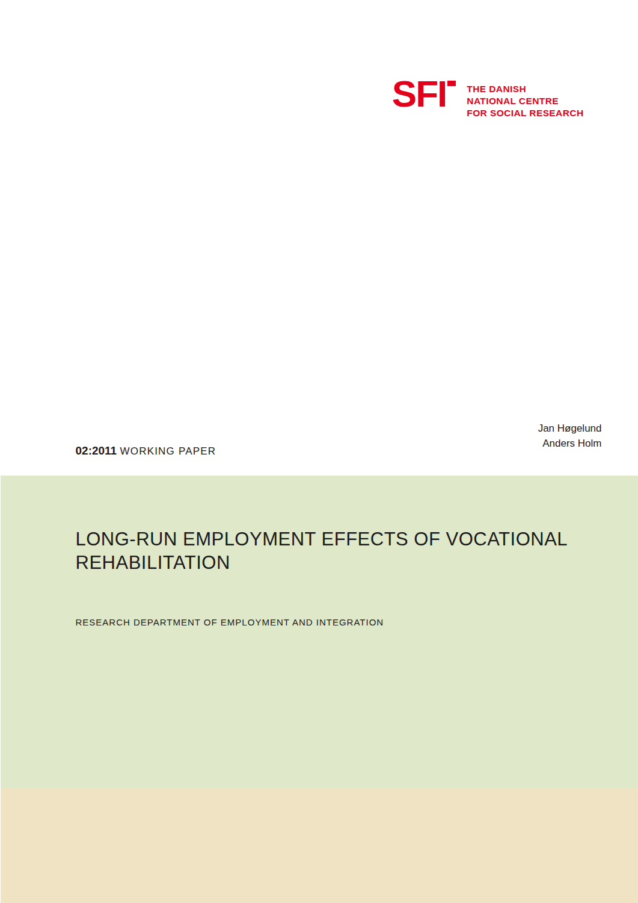SFI
The Danish
National Centre
for Social Research
Jan Høgelund
Anders Holm
02:2011 WORKING PAPER
Long-run employment effects of vocational rehabilitation
Research Department of Employment and Integration